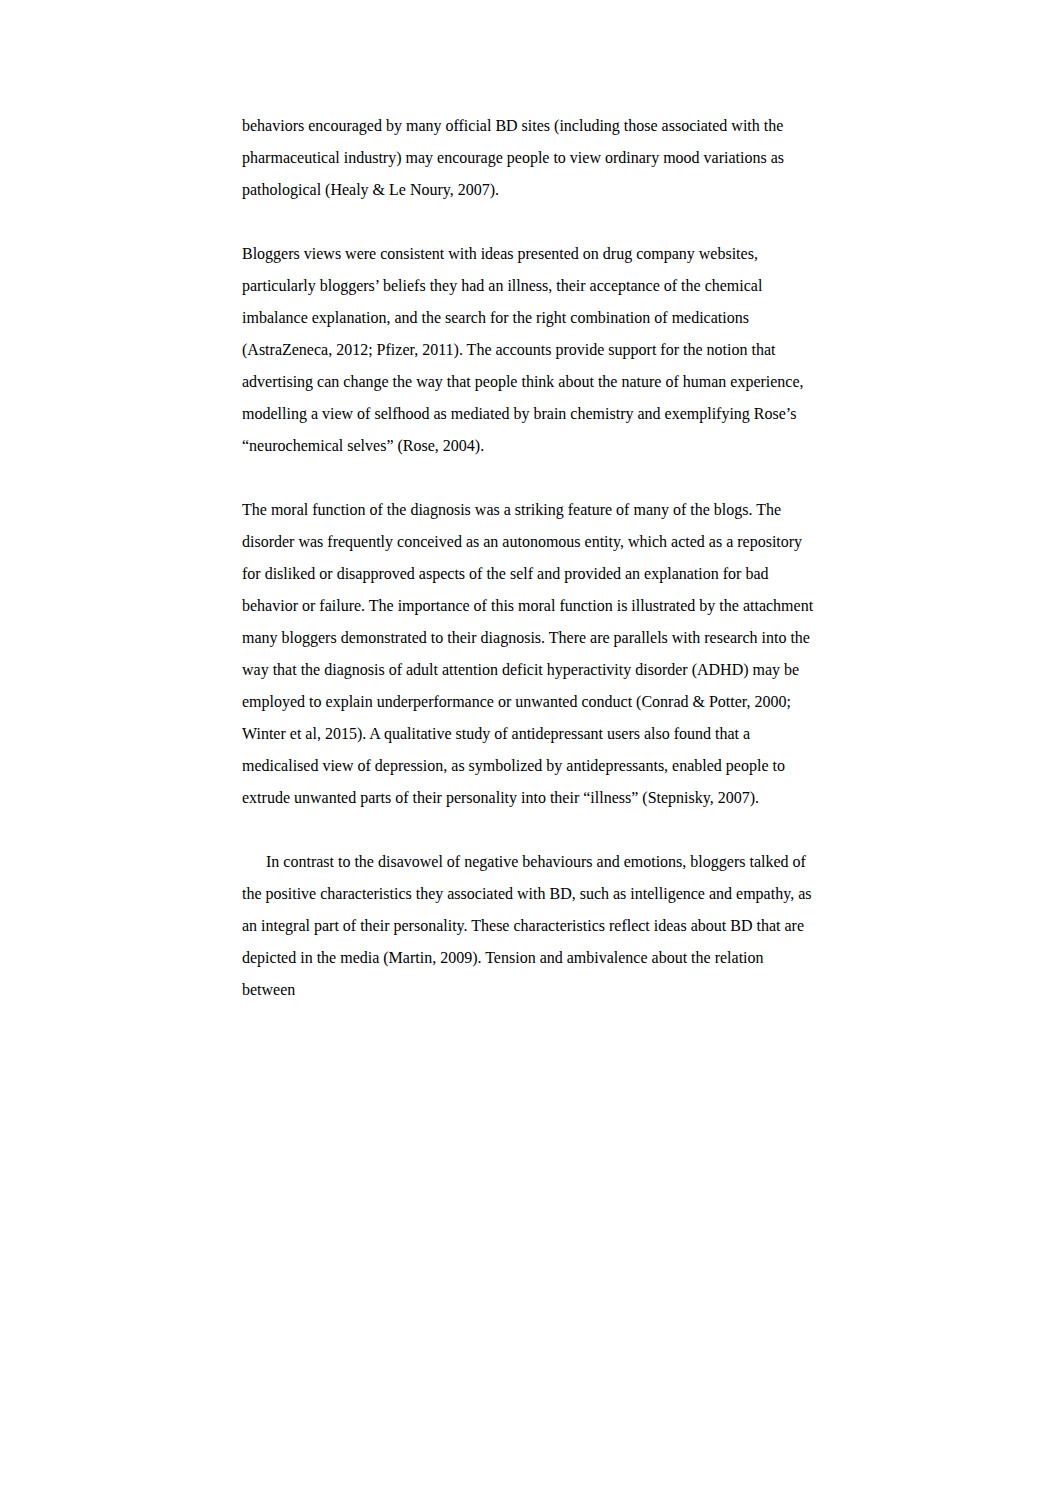behaviors encouraged by many official BD sites (including those associated with the pharmaceutical industry) may encourage people to view ordinary mood variations as pathological (Healy & Le Noury, 2007).
Bloggers views were consistent with ideas presented on drug company websites, particularly bloggers’ beliefs they had an illness, their acceptance of the chemical imbalance explanation, and the search for the right combination of medications (AstraZeneca, 2012; Pfizer, 2011). The accounts provide support for the notion that advertising can change the way that people think about the nature of human experience, modelling a view of selfhood as mediated by brain chemistry and exemplifying Rose’s “neurochemical selves” (Rose, 2004).
The moral function of the diagnosis was a striking feature of many of the blogs. The disorder was frequently conceived as an autonomous entity, which acted as a repository for disliked or disapproved aspects of the self and provided an explanation for bad behavior or failure. The importance of this moral function is illustrated by the attachment many bloggers demonstrated to their diagnosis. There are parallels with research into the way that the diagnosis of adult attention deficit hyperactivity disorder (ADHD) may be employed to explain underperformance or unwanted conduct (Conrad & Potter, 2000; Winter et al, 2015). A qualitative study of antidepressant users also found that a medicalised view of depression, as symbolized by antidepressants, enabled people to extrude unwanted parts of their personality into their “illness” (Stepnisky, 2007).
In contrast to the disavowel of negative behaviours and emotions, bloggers talked of the positive characteristics they associated with BD, such as intelligence and empathy, as an integral part of their personality. These characteristics reflect ideas about BD that are depicted in the media (Martin, 2009). Tension and ambivalence about the relation between